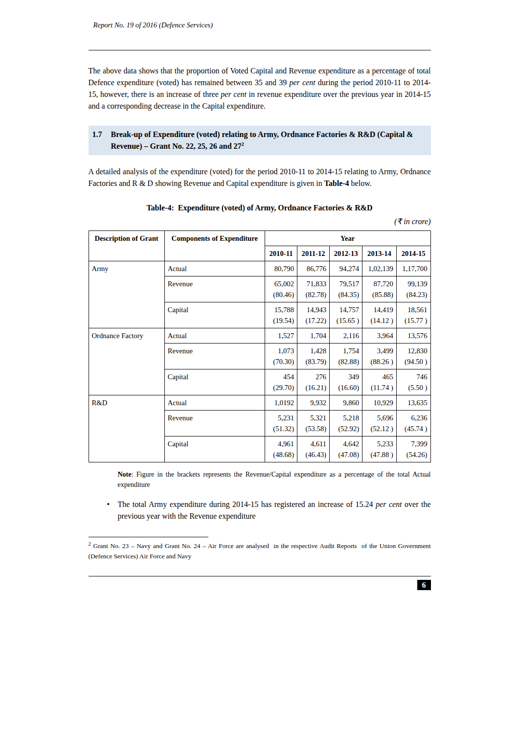Report No. 19 of 2016 (Defence Services)
The above data shows that the proportion of Voted Capital and Revenue expenditure as a percentage of total Defence expenditure (voted) has remained between 35 and 39 per cent during the period 2010-11 to 2014-15, however, there is an increase of three per cent in revenue expenditure over the previous year in 2014-15 and a corresponding decrease in the Capital expenditure.
1.7 Break-up of Expenditure (voted) relating to Army, Ordnance Factories & R&D (Capital & Revenue) – Grant No. 22, 25, 26 and 272
A detailed analysis of the expenditure (voted) for the period 2010-11 to 2014-15 relating to Army, Ordnance Factories and R & D showing Revenue and Capital expenditure is given in Table-4 below.
Table-4: Expenditure (voted) of Army, Ordnance Factories & R&D
(₹ in crore)
| Description of Grant | Components of Expenditure | Year |
| --- | --- | --- |
| 2010-11 | 2011-12 | 2012-13 | 2013-14 | 2014-15 |
| Army | Actual | 80,790 | 86,776 | 94,274 | 1,02,139 | 1,17,700 |
| Revenue | 65,002 (80.46) | 71,833 (82.78) | 79,517 (84.35) | 87,720 (85.88) | 99,139 (84.23) |
| Capital | 15,788 (19.54) | 14,943 (17.22) | 14,757 (15.65 ) | 14,419 (14.12 ) | 18,561 (15.77 ) |
| Ordnance Factory | Actual | 1,527 | 1,704 | 2,116 | 3,964 | 13,576 |
| Revenue | 1,073 (70.30) | 1,428 (83.79) | 1,754 (82.88) | 3,499 (88.26 ) | 12,830 (94.50 ) |
| Capital | 454 (29.70) | 276 (16.21) | 349 (16.60) | 465 (11.74 ) | 746 (5.50 ) |
| R&D | Actual | 1,0192 | 9,932 | 9,860 | 10,929 | 13,635 |
| Revenue | 5,231 (51.32) | 5,321 (53.58) | 5,218 (52.92) | 5,696 (52.12 ) | 6,236 (45.74 ) |
| Capital | 4,961 (48.68) | 4,611 (46.43) | 4,642 (47.08) | 5,233 (47.88 ) | 7,399 (54.26) |
Note: Figure in the brackets represents the Revenue/Capital expenditure as a percentage of the total Actual expenditure
The total Army expenditure during 2014-15 has registered an increase of 15.24 per cent over the previous year with the Revenue expenditure
2 Grant No. 23 – Navy and Grant No. 24 – Air Force are analysed in the respective Audit Reports of the Union Government (Defence Services) Air Force and Navy
6